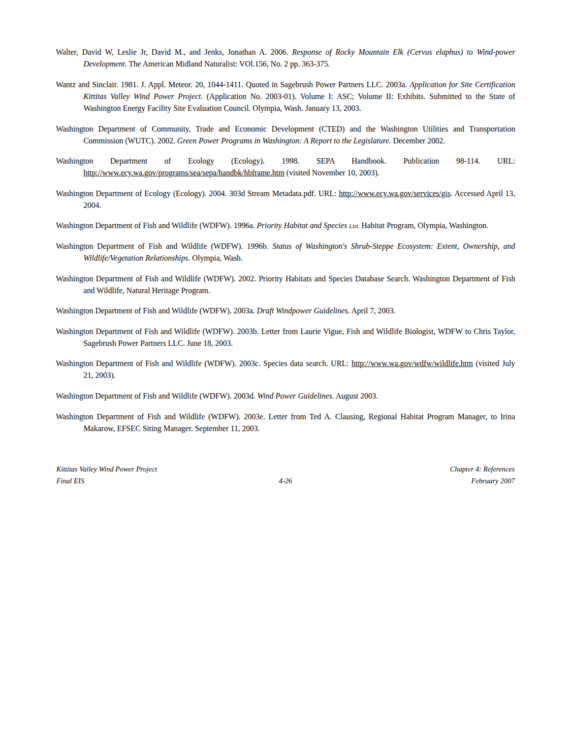Walter, David W, Leslie Jr, David M., and Jenks, Jonathan A. 2006. Response of Rocky Mountain Elk (Cervus elaphus) to Wind-power Development. The American Midland Naturalist: VOl.156, No. 2 pp. 363-375.
Wantz and Sinclair. 1981. J. Appl. Meteor. 20, 1044-1411. Quoted in Sagebrush Power Partners LLC. 2003a. Application for Site Certification Kittitas Valley Wind Power Project. (Application No. 2003-01). Volume I: ASC; Volume II: Exhibits. Submitted to the State of Washington Energy Facility Site Evaluation Council. Olympia, Wash. January 13, 2003.
Washington Department of Community, Trade and Economic Development (CTED) and the Washington Utilities and Transportation Commission (WUTC). 2002. Green Power Programs in Washington: A Report to the Legislature. December 2002.
Washington Department of Ecology (Ecology). 1998. SEPA Handbook. Publication 98-114. URL: http://www.ecy.wa.gov/programs/sea/sepa/handbk/hbframe.htm (visited November 10, 2003).
Washington Department of Ecology (Ecology). 2004. 303d Stream Metadata.pdf. URL: http://www.ecy.wa.gov/services/gis. Accessed April 13, 2004.
Washington Department of Fish and Wildlife (WDFW). 1996a. Priority Habitat and Species List. Habitat Program, Olympia, Washington.
Washington Department of Fish and Wildlife (WDFW). 1996b. Status of Washington's Shrub-Steppe Ecosystem: Extent, Ownership, and Wildlife/Vegetation Relationships. Olympia, Wash.
Washington Department of Fish and Wildlife (WDFW). 2002. Priority Habitats and Species Database Search. Washington Department of Fish and Wildlife, Natural Heritage Program.
Washington Department of Fish and Wildlife (WDFW). 2003a. Draft Windpower Guidelines. April 7, 2003.
Washington Department of Fish and Wildlife (WDFW). 2003b. Letter from Laurie Vigue, Fish and Wildlife Biologist, WDFW to Chris Taylor, Sagebrush Power Partners LLC. June 18, 2003.
Washington Department of Fish and Wildlife (WDFW). 2003c. Species data search. URL: http://www.wa.gov/wdfw/wildlife.htm (visited July 21, 2003).
Washington Department of Fish and Wildlife (WDFW). 2003d. Wind Power Guidelines. August 2003.
Washington Department of Fish and Wildlife (WDFW). 2003e. Letter from Ted A. Clausing, Regional Habitat Program Manager, to Irina Makarow, EFSEC Siting Manager. September 11, 2003.
| Kittitas Valley Wind Power Project | | Chapter 4: References |
| Final EIS | 4-26 | February 2007 |